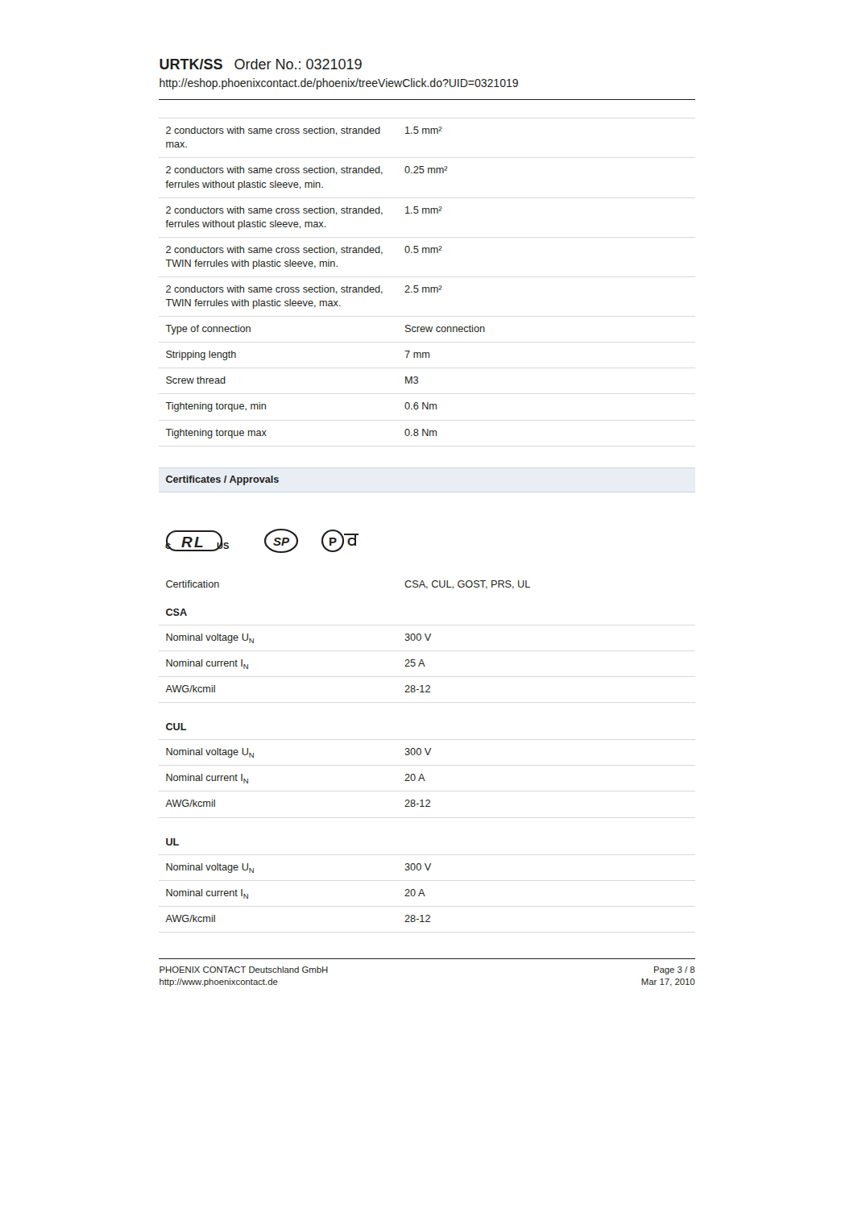URTK/SS Order No.: 0321019
http://eshop.phoenixcontact.de/phoenix/treeViewClick.do?UID=0321019
| 2 conductors with same cross section, stranded max. | 1.5 mm² |
| 2 conductors with same cross section, stranded, ferrules without plastic sleeve, min. | 0.25 mm² |
| 2 conductors with same cross section, stranded, ferrules without plastic sleeve, max. | 1.5 mm² |
| 2 conductors with same cross section, stranded, TWIN ferrules with plastic sleeve, min. | 0.5 mm² |
| 2 conductors with same cross section, stranded, TWIN ferrules with plastic sleeve, max. | 2.5 mm² |
| Type of connection | Screw connection |
| Stripping length | 7 mm |
| Screw thread | M3 |
| Tightening torque, min | 0.6 Nm |
| Tightening torque max | 0.8 Nm |
Certificates / Approvals
c R L US SP P C
Certification
CSA, CUL, GOST, PRS, UL
CSA
| Nominal voltage U N | 300 V |
| Nominal current I N | 25 A |
| AWG/kcmil | 28-12 |
CUL
| Nominal voltage U N | 300 V |
| Nominal current I N | 20 A |
| AWG/kcmil | 28-12 |
UL
| Nominal voltage U N | 300 V |
| Nominal current I N | 20 A |
| AWG/kcmil | 28-12 |
PHOENIX CONTACT Deutschland GmbH
http://www.phoenixcontact.de
Page 3 / 8
Mar 17, 2010